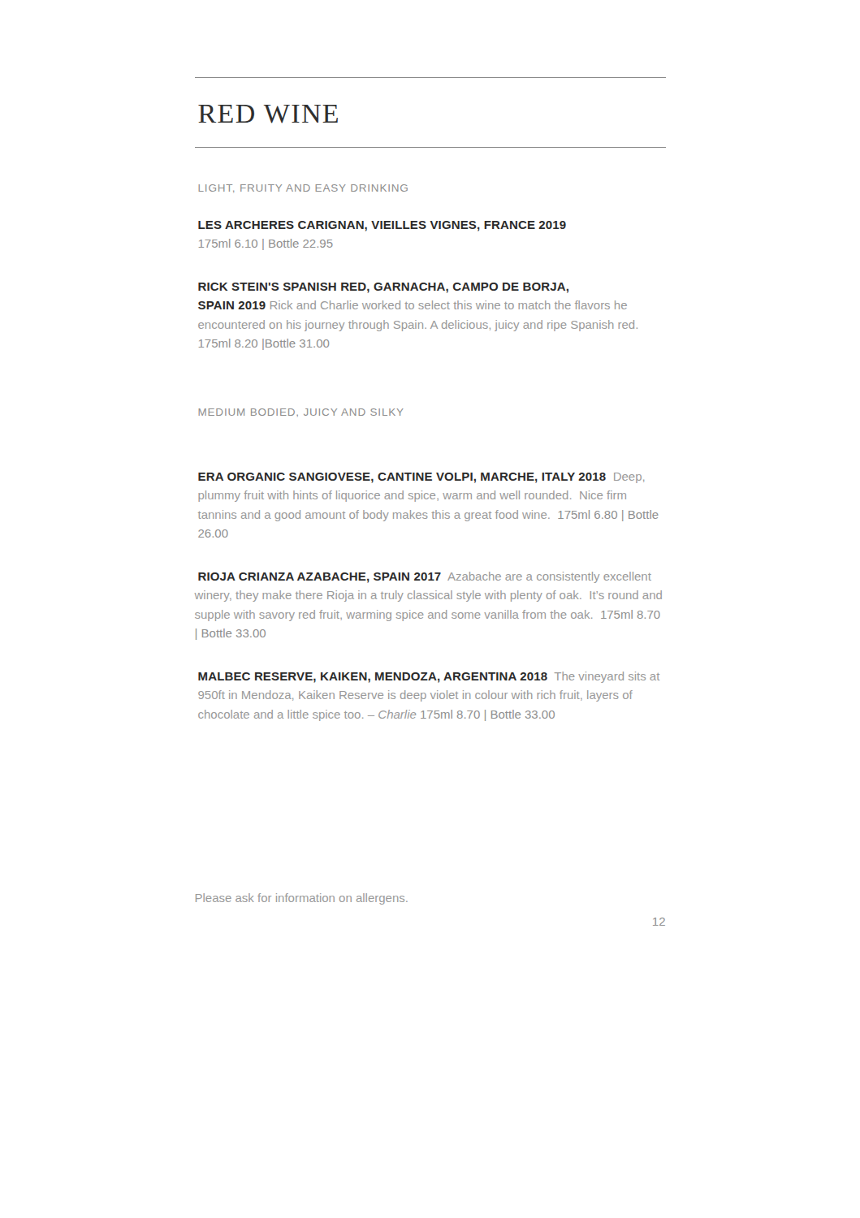RED WINE
LIGHT, FRUITY AND EASY DRINKING
LES ARCHERES CARIGNAN, VIEILLES VIGNES, FRANCE 2019
175ml 6.10 | Bottle 22.95
RICK STEIN'S SPANISH RED, GARNACHA, CAMPO DE BORJA,
SPAIN 2019 Rick and Charlie worked to select this wine to match the flavors he encountered on his journey through Spain. A delicious, juicy and ripe Spanish red.
175ml 8.20 |Bottle 31.00
MEDIUM BODIED, JUICY AND SILKY
ERA ORGANIC SANGIOVESE, CANTINE VOLPI, MARCHE, ITALY 2018 Deep, plummy fruit with hints of liquorice and spice, warm and well rounded. Nice firm tannins and a good amount of body makes this a great food wine. 175ml 6.80 | Bottle 26.00
RIOJA CRIANZA AZABACHE, SPAIN 2017 Azabache are a consistently excellent winery, they make there Rioja in a truly classical style with plenty of oak. It’s round and supple with savory red fruit, warming spice and some vanilla from the oak. 175ml 8.70 | Bottle 33.00
MALBEC RESERVE, KAIKEN, MENDOZA, ARGENTINA 2018 The vineyard sits at 950ft in Mendoza, Kaiken Reserve is deep violet in colour with rich fruit, layers of chocolate and a little spice too. – Charlie 175ml 8.70 | Bottle 33.00
Please ask for information on allergens.
12